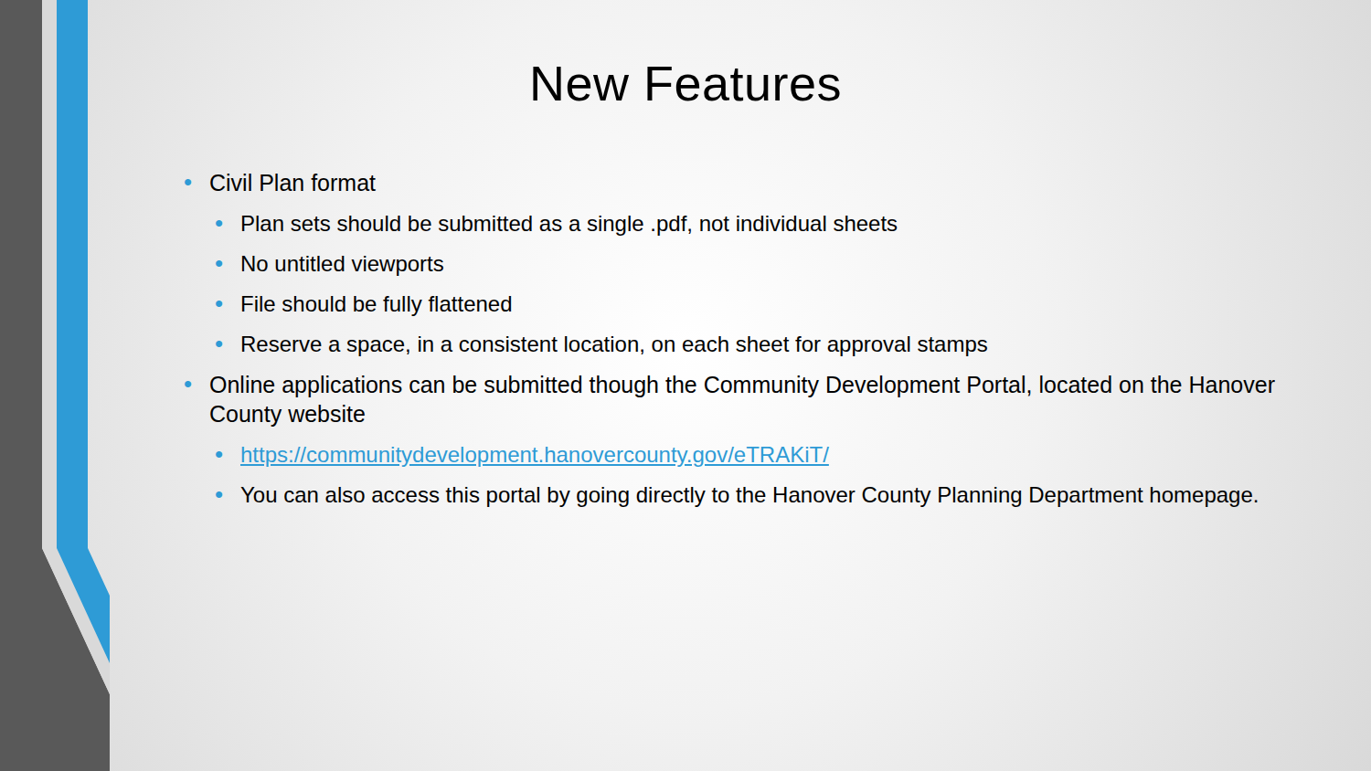New Features
Civil Plan format
Plan sets should be submitted as a single .pdf, not individual sheets
No untitled viewports
File should be fully flattened
Reserve a space, in a consistent location, on each sheet for approval stamps
Online applications can be submitted though the Community Development Portal, located on the Hanover County website
https://communitydevelopment.hanovercounty.gov/eTRAKiT/
You can also access this portal by going directly to the Hanover County Planning Department homepage.